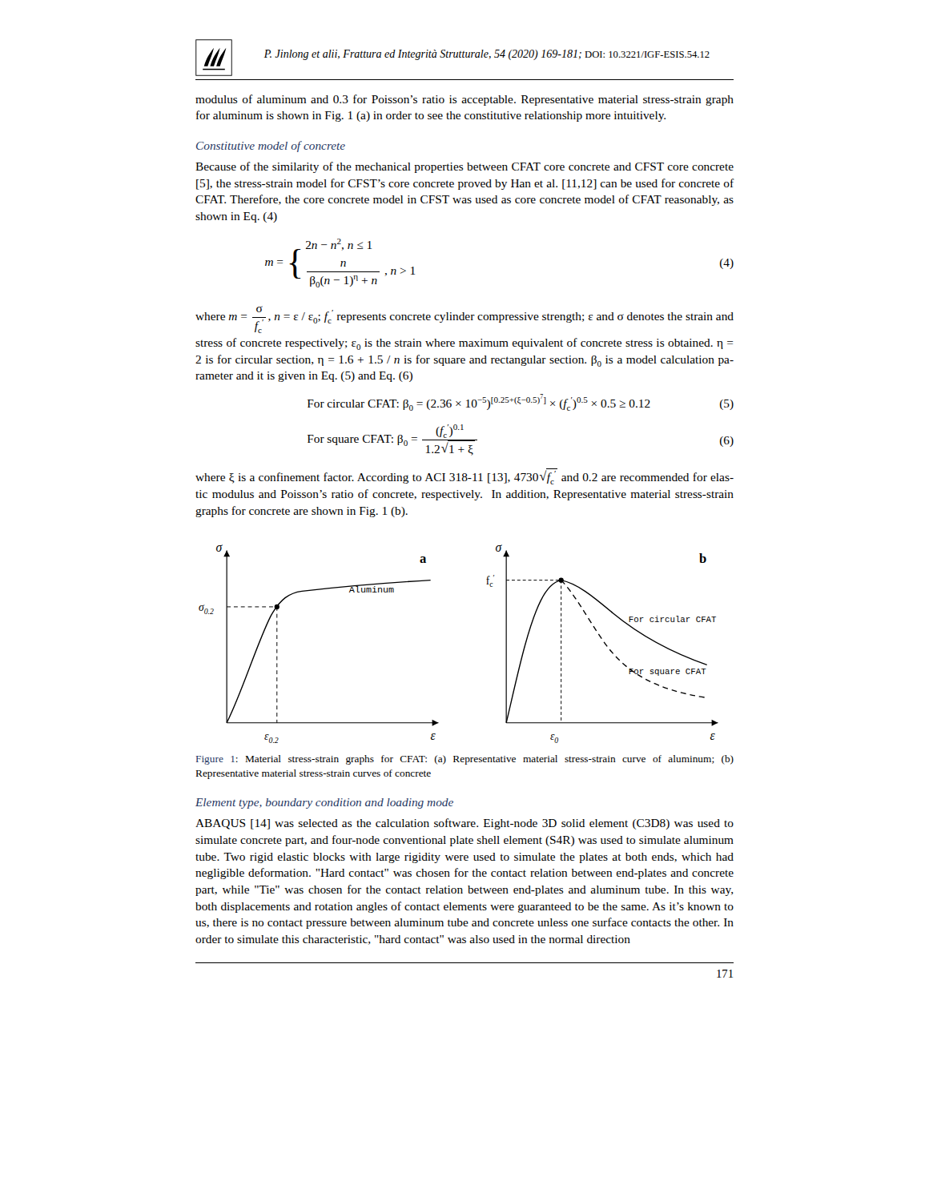P. Jinlong et alii, Frattura ed Integrità Strutturale, 54 (2020) 169-181; DOI: 10.3221/IGF-ESIS.54.12
modulus of aluminum and 0.3 for Poisson’s ratio is acceptable. Representative material stress-strain graph for aluminum is shown in Fig. 1 (a) in order to see the constitutive relationship more intuitively.
Constitutive model of concrete
Because of the similarity of the mechanical properties between CFAT core concrete and CFST core concrete [5], the stress-strain model for CFST’s core concrete proved by Han et al. [11,12] can be used for concrete of CFAT. Therefore, the core concrete model in CFST was used as core concrete model of CFAT reasonably, as shown in Eq. (4)
m = {
2n − n2, n ≤ 1
n β0(n − 1)η + n , n > 1
(4)
where m = σfc′, n = ε / ε0; fc′ represents concrete cylinder compressive strength; ε and σ denotes the strain and stress of concrete respectively; ε0 is the strain where maximum equivalent of concrete stress is obtained. η = 2 is for circular section, η = 1.6 + 1.5 / n is for square and rectangular section. β0 is a model calculation parameter and it is given in Eq. (5) and Eq. (6)
For circular CFAT: β0 = (2.36 × 10−5)[0.25+(ξ−0.5)7] × (fc′)0.5 × 0.5 ≥ 0.12
(5)
For square CFAT: β0 = (fc′)0.1 1.21 + ξ
(6)
where ξ is a confinement factor. According to ACI 318-11 [13], 4730fc′ and 0.2 are recommended for elastic modulus and Poisson’s ratio of concrete, respectively. In addition, Representative material stress-strain graphs for concrete are shown in Fig. 1 (b).
σ ε a σ0.2 ε0.2 Aluminum σ ε b fc′ ε0 For circular CFAT For square CFAT
Figure 1: Material stress-strain graphs for CFAT: (a) Representative material stress-strain curve of aluminum; (b) Representative material stress-strain curves of concrete
Element type, boundary condition and loading mode
ABAQUS [14] was selected as the calculation software. Eight-node 3D solid element (C3D8) was used to simulate concrete part, and four-node conventional plate shell element (S4R) was used to simulate aluminum tube. Two rigid elastic blocks with large rigidity were used to simulate the plates at both ends, which had negligible deformation. "Hard contact" was chosen for the contact relation between end-plates and concrete part, while "Tie" was chosen for the contact relation between end-plates and aluminum tube. In this way, both displacements and rotation angles of contact elements were guaranteed to be the same. As it’s known to us, there is no contact pressure between aluminum tube and concrete unless one surface contacts the other. In order to simulate this characteristic, "hard contact" was also used in the normal direction
171